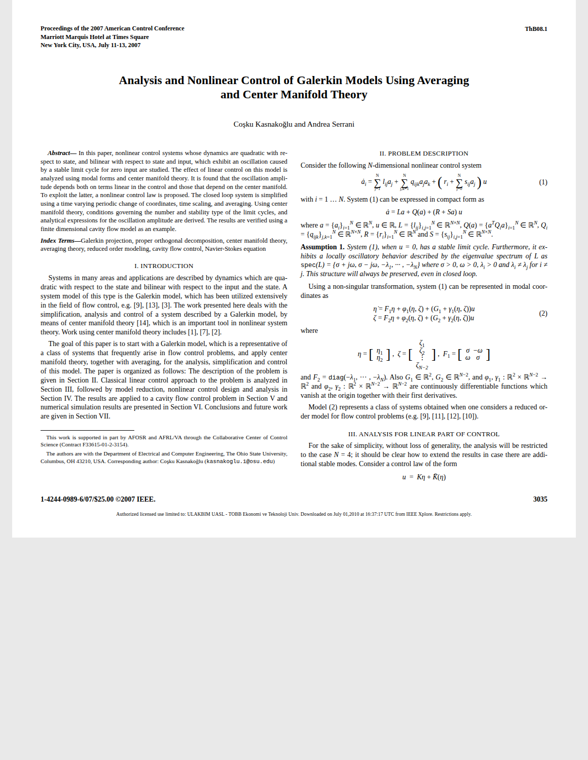Proceedings of the 2007 American Control Conference
Marriott Marquis Hotel at Times Square
New York City, USA, July 11-13, 2007
ThB08.1
Analysis and Nonlinear Control of Galerkin Models Using Averaging
and Center Manifold Theory
Coşku Kasnakoğlu and Andrea Serrani
Abstract— In this paper, nonlinear control systems whose dynamics are quadratic with respect to state, and bilinear with respect to state and input, which exhibit an oscillation caused by a stable limit cycle for zero input are studied. The effect of linear control on this model is analyzed using modal forms and center manifold theory. It is found that the oscillation amplitude depends both on terms linear in the control and those that depend on the center manifold. To exploit the latter, a nonlinear control law is proposed. The closed loop system is simplified using a time varying periodic change of coordinates, time scaling, and averaging. Using center manifold theory, conditions governing the number and stability type of the limit cycles, and analytical expressions for the oscillation amplitude are derived. The results are verified using a finite dimensional cavity flow model as an example.
Index Terms—Galerkin projection, proper orthogonal decomposition, center manifold theory, averaging theory, reduced order modeling, cavity flow control, Navier-Stokes equation
I. Introduction
Systems in many areas and applications are described by dynamics which are quadratic with respect to the state and bilinear with respect to the input and the state. A system model of this type is the Galerkin model, which has been utilized extensively in the field of flow control, e.g. [9], [13], [3]. The work presented here deals with the simplification, analysis and control of a system described by a Galerkin model, by means of center manifold theory [14], which is an important tool in nonlinear system theory. Work using center manifold theory includes [1], [7], [2].
The goal of this paper is to start with a Galerkin model, which is a representative of a class of systems that frequently arise in flow control problems, and apply center manifold theory, together with averaging, for the analysis, simplification and control of this model. The paper is organized as follows: The description of the problem is given in Section II. Classical linear control approach to the problem is analyzed in Section III, followed by model reduction, nonlinear control design and analysis in Section IV. The results are applied to a cavity flow control problem in Section V and numerical simulation results are presented in Section VI. Conclusions and future work are given in Section VII.
This work is supported in part by AFOSR and AFRL/VA through the Collaborative Center of Control Science (Contract F33615-01-2-3154).
The authors are with the Department of Electrical and Computer Engineering, The Ohio State University, Columbus, OH 43210, USA. Corresponding author: Coşku Kasnakoğlu (kasnakoglu.1@osu.edu)
II. Problem Description
Consider the following N-dimensional nonlinear control system
ȧi = N∑j=1 lijaj + N∑j,k=1 qijkajak + ( ri + N∑j=0 sijaj ) u (1)
with i = 1 … N. System (1) can be expressed in compact form as
ȧ = La + Q(a) + (R + Sa) u
where a = {ai}i=1N ∈ ℝN, u ∈ ℝ, L = {lij}i,j=1N ∈ ℝN×N, Q(a) = {aTQia}i=1N ∈ ℝN, Qi = {qijk}j,k=1N ∈ ℝN×N, R = {ri}i=1N ∈ ℝN and S = {sij}i,j=1N ∈ ℝN×N.
Assumption 1. System (1), when u = 0, has a stable limit cycle. Furthermore, it exhibits a locally oscillatory behavior described by the eigenvalue spectrum of L as spec(L) = {σ + jω, σ − jω, −λ1, ··· , −λN} where σ > 0, ω > 0, λi > 0 and λi ≠ λj for i ≠ j. This structure will always be preserved, even in closed loop.
Using a non-singular transformation, system (1) can be represented in modal coordinates as
η̇ = F1η + φ1(η, ζ) + (G1 + γ1(η, ζ))u
ζ = F2η + φ2(η, ζ) + (G2 + γ2(η, ζ))u (2)
where
η = [
| η 1 |
| η 2 |
] , ζ = [
| ζ 1 |
| ζ 2 |
| ⋮ |
| ζ N−2 |
] , F1 = [
| σ | − ω |
| ω | σ |
]
and F2 = diag(−λ1, ··· , −λN). Also G1 ∈ ℝ2, G2 ∈ ℝN−2, and φ1, γ1 : ℝ2 × ℝN−2 → ℝ2 and φ2, γ2 : ℝ2 × ℝN−2 → ℝN−2 are continuously differentiable functions which vanish at the origin together with their first derivatives.
Model (2) represents a class of systems obtained when one considers a reduced order model for flow control problems (e.g. [9], [11], [12], [10]).
III. Analysis for Linear Part of Control
For the sake of simplicity, without loss of generality, the analysis will be restricted to the case N = 4; it should be clear how to extend the results in case there are additional stable modes. Consider a control law of the form
u = Kη + K̄(η)
1-4244-0989-6/07/$25.00 ©2007 IEEE.
3035
Authorized licensed use limited to: ULAKBIM UASL - TOBB Ekonomi ve Teknoloji Univ. Downloaded on July 01,2010 at 16:37:17 UTC from IEEE Xplore. Restrictions apply.